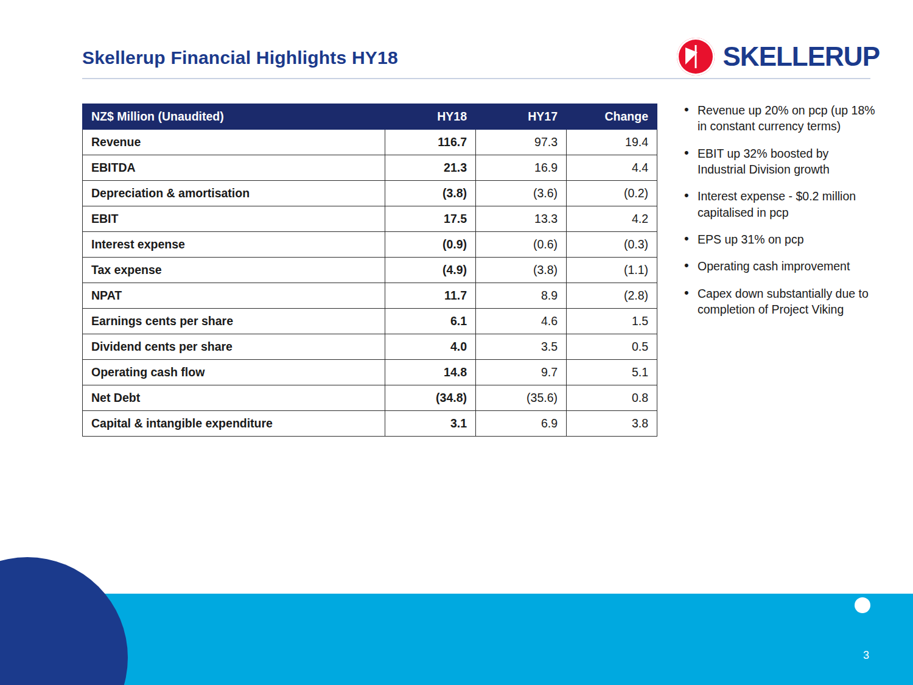Skellerup Financial Highlights HY18
SKELLERUP
| NZ$ Million (Unaudited) | HY18 | HY17 | Change |
| --- | --- | --- | --- |
| Revenue | 116.7 | 97.3 | 19.4 |
| EBITDA | 21.3 | 16.9 | 4.4 |
| Depreciation & amortisation | (3.8) | (3.6) | (0.2) |
| EBIT | 17.5 | 13.3 | 4.2 |
| Interest expense | (0.9) | (0.6) | (0.3) |
| Tax expense | (4.9) | (3.8) | (1.1) |
| NPAT | 11.7 | 8.9 | (2.8) |
| Earnings cents per share | 6.1 | 4.6 | 1.5 |
| Dividend cents per share | 4.0 | 3.5 | 0.5 |
| Operating cash flow | 14.8 | 9.7 | 5.1 |
| Net Debt | (34.8) | (35.6) | 0.8 |
| Capital & intangible expenditure | 3.1 | 6.9 | 3.8 |
Revenue up 20% on pcp (up 18% in constant currency terms)
EBIT up 32% boosted by Industrial Division growth
Interest expense - $0.2 million capitalised in pcp
EPS up 31% on pcp
Operating cash improvement
Capex down substantially due to completion of Project Viking
3